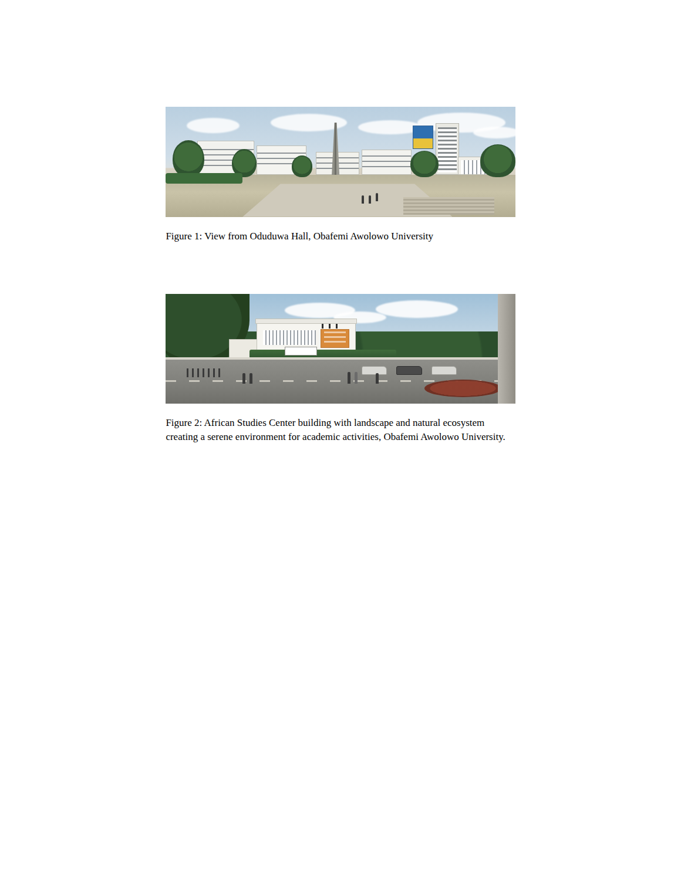Figure 1: View from Oduduwa Hall, Obafemi Awolowo University
Figure 2: African Studies Center building with landscape and natural ecosystem creating a serene environment for academic activities, Obafemi Awolowo University.